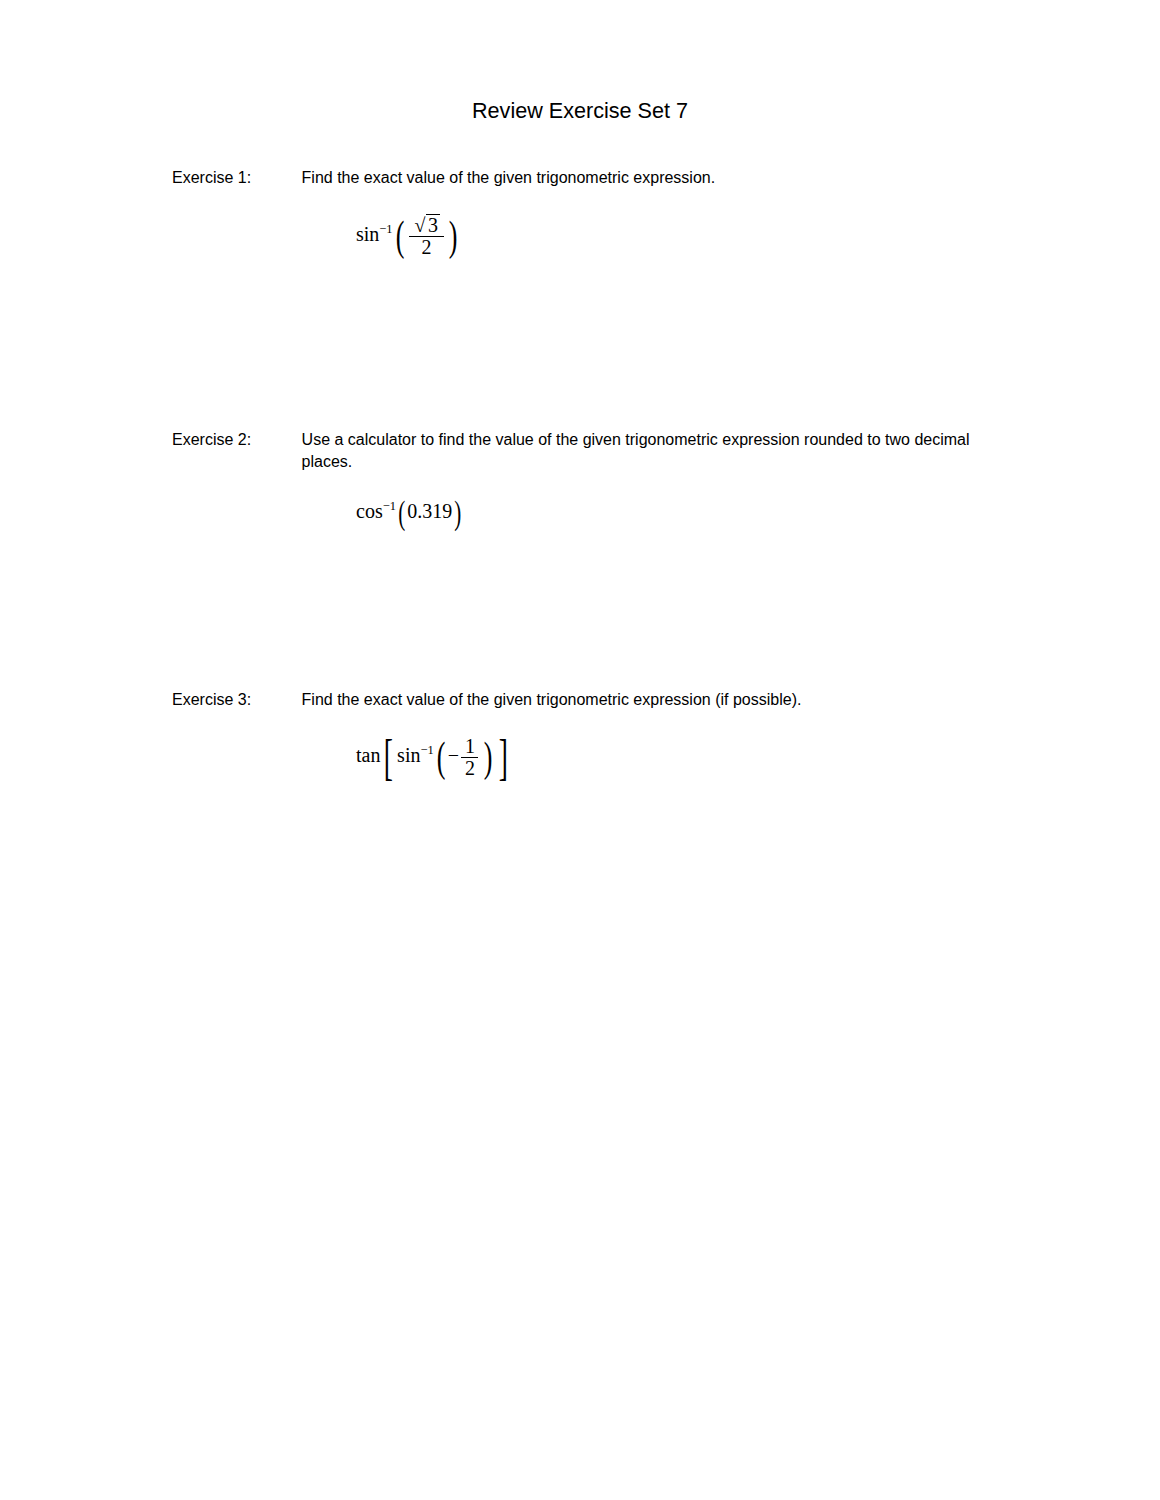Review Exercise Set 7
Exercise 1:
Find the exact value of the given trigonometric expression.
sin−1(√32)
Exercise 2:
Use a calculator to find the value of the given trigonometric expression rounded to two decimal places.
cos−1(0.319)
Exercise 3:
Find the exact value of the given trigonometric expression (if possible).
tan[sin−1(−12)]